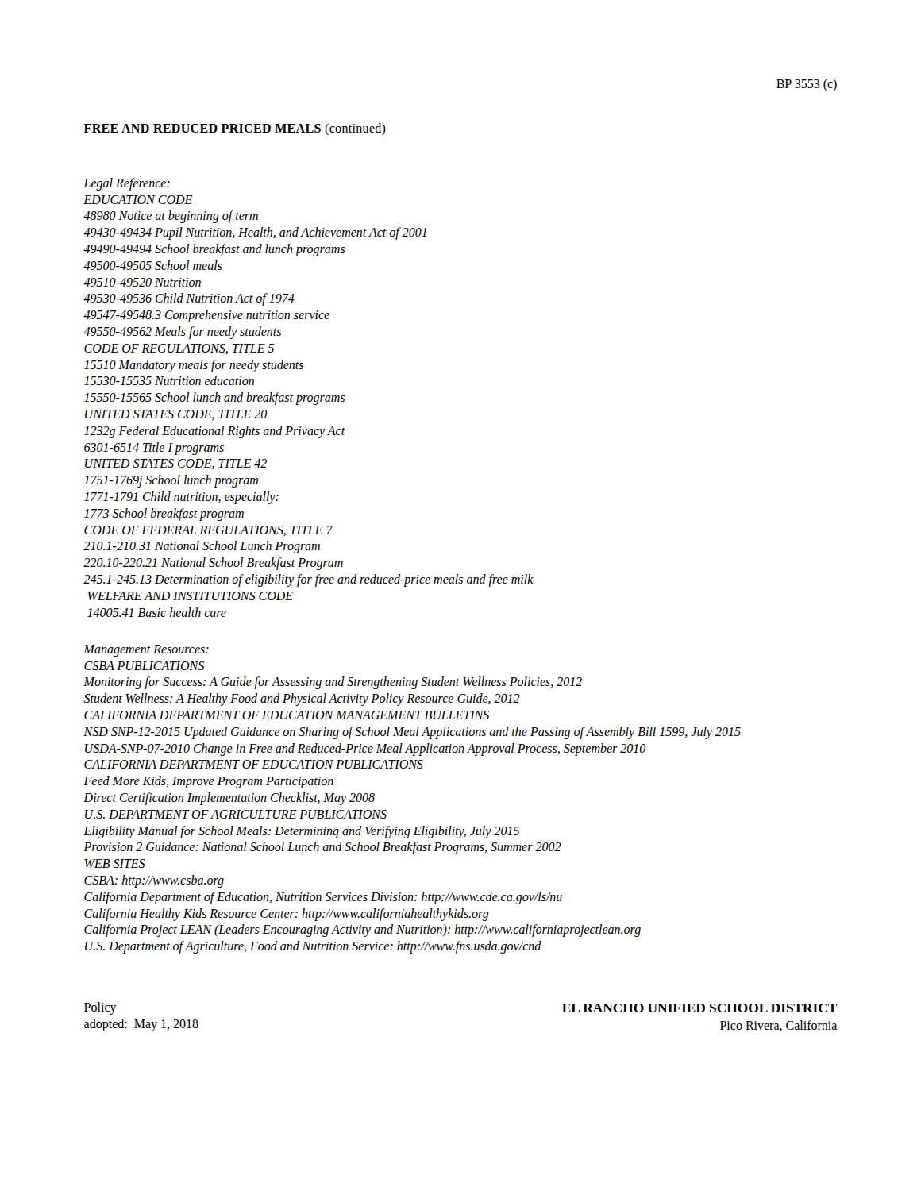BP 3553 (c)
FREE AND REDUCED PRICED MEALS (continued)
Legal Reference:
EDUCATION CODE
48980 Notice at beginning of term
49430-49434 Pupil Nutrition, Health, and Achievement Act of 2001
49490-49494 School breakfast and lunch programs
49500-49505 School meals
49510-49520 Nutrition
49530-49536 Child Nutrition Act of 1974
49547-49548.3 Comprehensive nutrition service
49550-49562 Meals for needy students
CODE OF REGULATIONS, TITLE 5
15510 Mandatory meals for needy students
15530-15535 Nutrition education
15550-15565 School lunch and breakfast programs
UNITED STATES CODE, TITLE 20
1232g Federal Educational Rights and Privacy Act
6301-6514 Title I programs
UNITED STATES CODE, TITLE 42
1751-1769j School lunch program
1771-1791 Child nutrition, especially:
1773 School breakfast program
CODE OF FEDERAL REGULATIONS, TITLE 7
210.1-210.31 National School Lunch Program
220.10-220.21 National School Breakfast Program
245.1-245.13 Determination of eligibility for free and reduced-price meals and free milk
WELFARE AND INSTITUTIONS CODE
14005.41 Basic health care
Management Resources:
CSBA PUBLICATIONS
Monitoring for Success: A Guide for Assessing and Strengthening Student Wellness Policies, 2012
Student Wellness: A Healthy Food and Physical Activity Policy Resource Guide, 2012
CALIFORNIA DEPARTMENT OF EDUCATION MANAGEMENT BULLETINS
NSD SNP-12-2015 Updated Guidance on Sharing of School Meal Applications and the Passing of Assembly Bill 1599, July 2015
USDA-SNP-07-2010 Change in Free and Reduced-Price Meal Application Approval Process, September 2010
CALIFORNIA DEPARTMENT OF EDUCATION PUBLICATIONS
Feed More Kids, Improve Program Participation
Direct Certification Implementation Checklist, May 2008
U.S. DEPARTMENT OF AGRICULTURE PUBLICATIONS
Eligibility Manual for School Meals: Determining and Verifying Eligibility, July 2015
Provision 2 Guidance: National School Lunch and School Breakfast Programs, Summer 2002
WEB SITES
CSBA: http://www.csba.org
California Department of Education, Nutrition Services Division: http://www.cde.ca.gov/ls/nu
California Healthy Kids Resource Center: http://www.californiahealthykids.org
California Project LEAN (Leaders Encouraging Activity and Nutrition): http://www.californiaprojectlean.org
U.S. Department of Agriculture, Food and Nutrition Service: http://www.fns.usda.gov/cnd
Policy
adopted: May 1, 2018
EL RANCHO UNIFIED SCHOOL DISTRICT
Pico Rivera, California